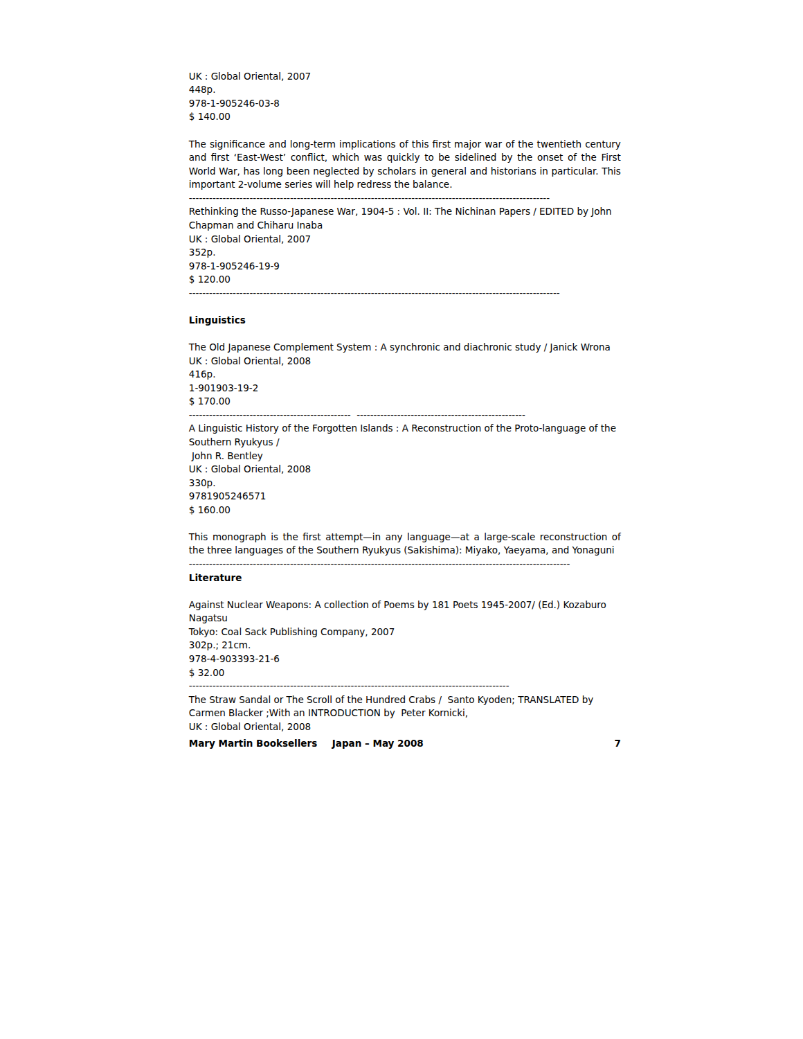UK : Global Oriental, 2007
448p.
978-1-905246-03-8
$ 140.00
The significance and long-term implications of this first major war of the twentieth century and first ‘East-West’ conflict, which was quickly to be sidelined by the onset of the First World War, has long been neglected by scholars in general and historians in particular. This important 2-volume series will help redress the balance.
-----------------------------------------------------------------------------------------------------------
Rethinking the Russo-Japanese War, 1904-5 : Vol. II: The Nichinan Papers / EDITED by John Chapman and Chiharu Inaba
UK : Global Oriental, 2007
352p.
978-1-905246-19-9
$ 120.00
--------------------------------------------------------------------------------------------------------------
Linguistics
The Old Japanese Complement System : A synchronic and diachronic study / Janick Wrona
UK : Global Oriental, 2008
416p.
1-901903-19-2
$ 170.00
------------------------------------------------ --------------------------------------------------
A Linguistic History of the Forgotten Islands : A Reconstruction of the Proto-language of the Southern Ryukyus /
John R. Bentley
UK : Global Oriental, 2008
330p.
9781905246571
$ 160.00
This monograph is the first attempt—in any language—at a large-scale reconstruction of the three languages of the Southern Ryukyus (Sakishima): Miyako, Yaeyama, and Yonaguni
-----------------------------------------------------------------------------------------------------------------
Literature
Against Nuclear Weapons: A collection of Poems by 181 Poets 1945-2007/ (Ed.) Kozaburo Nagatsu
Tokyo: Coal Sack Publishing Company, 2007
302p.; 21cm.
978-4-903393-21-6
$ 32.00
-----------------------------------------------------------------------------------------------
The Straw Sandal or The Scroll of the Hundred Crabs / Santo Kyoden; TRANSLATED by Carmen Blacker ;With an INTRODUCTION by Peter Kornicki,
UK : Global Oriental, 2008
Mary Martin Booksellers Japan – May 2008 7